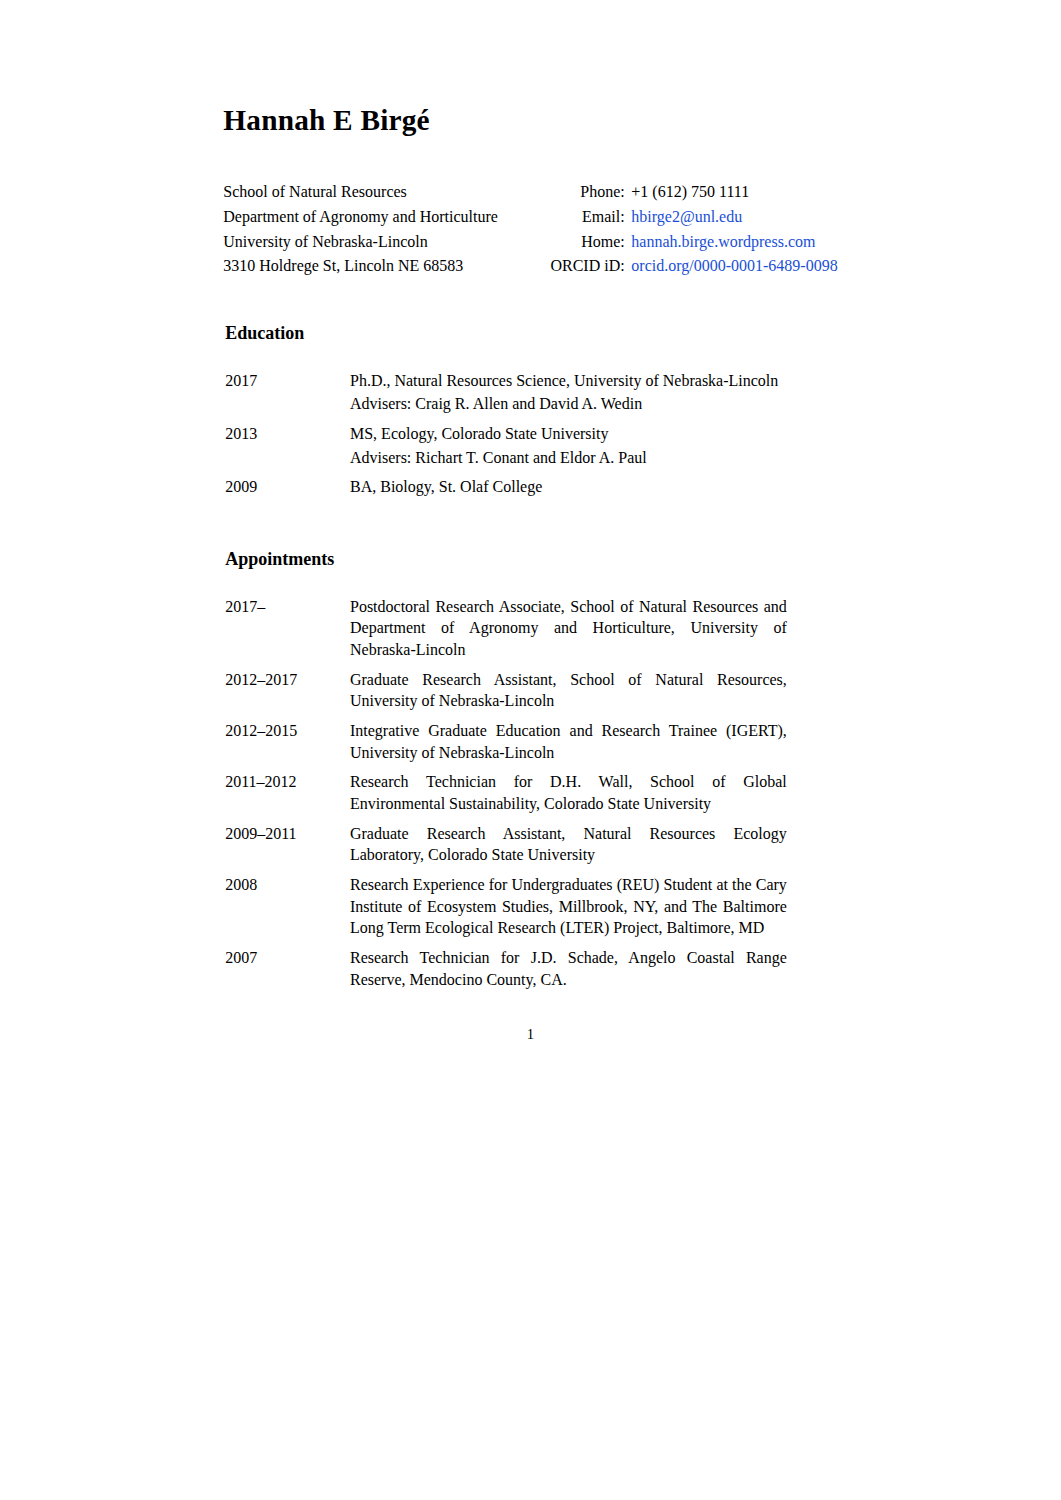Hannah E Birgé
| School of Natural Resources | Phone: | +1 (612) 750 1111 |
| Department of Agronomy and Horticulture | Email: | hbirge2@unl.edu |
| University of Nebraska-Lincoln | Home: | hannah.birge.wordpress.com |
| 3310 Holdrege St, Lincoln NE 68583 | ORCID iD: | orcid.org/0000-0001-6489-0098 |
Education
| 2017 | Ph.D., Natural Resources Science, University of Nebraska-Lincoln |
| | Advisers: Craig R. Allen and David A. Wedin |
| 2013 | MS, Ecology, Colorado State University |
| | Advisers: Richart T. Conant and Eldor A. Paul |
| 2009 | BA, Biology, St. Olaf College |
Appointments
| 2017– | Postdoctoral Research Associate, School of Natural Resources and Department of Agronomy and Horticulture, University of Nebraska-Lincoln |
| 2012–2017 | Graduate Research Assistant, School of Natural Resources, University of Nebraska-Lincoln |
| 2012–2015 | Integrative Graduate Education and Research Trainee (IGERT), University of Nebraska-Lincoln |
| 2011–2012 | Research Technician for D.H. Wall, School of Global Environmental Sustainability, Colorado State University |
| 2009–2011 | Graduate Research Assistant, Natural Resources Ecology Laboratory, Colorado State University |
| 2008 | Research Experience for Undergraduates (REU) Student at the Cary Institute of Ecosystem Studies, Millbrook, NY, and The Baltimore Long Term Ecological Research (LTER) Project, Baltimore, MD |
| 2007 | Research Technician for J.D. Schade, Angelo Coastal Range Reserve, Mendocino County, CA. |
1